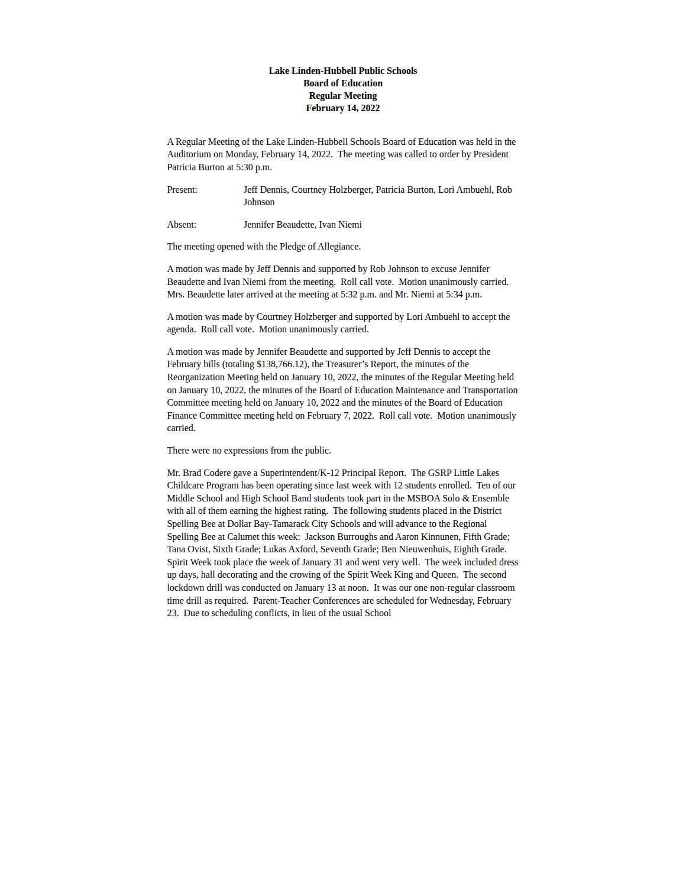Lake Linden-Hubbell Public Schools
Board of Education
Regular Meeting
February 14, 2022
A Regular Meeting of the Lake Linden-Hubbell Schools Board of Education was held in the Auditorium on Monday, February 14, 2022. The meeting was called to order by President Patricia Burton at 5:30 p.m.
Present:
Jeff Dennis, Courtney Holzberger, Patricia Burton, Lori Ambuehl, Rob Johnson
Absent:
Jennifer Beaudette, Ivan Niemi
The meeting opened with the Pledge of Allegiance.
A motion was made by Jeff Dennis and supported by Rob Johnson to excuse Jennifer Beaudette and Ivan Niemi from the meeting. Roll call vote. Motion unanimously carried. Mrs. Beaudette later arrived at the meeting at 5:32 p.m. and Mr. Niemi at 5:34 p.m.
A motion was made by Courtney Holzberger and supported by Lori Ambuehl to accept the agenda. Roll call vote. Motion unanimously carried.
A motion was made by Jennifer Beaudette and supported by Jeff Dennis to accept the February bills (totaling $138,766.12), the Treasurer’s Report, the minutes of the Reorganization Meeting held on January 10, 2022, the minutes of the Regular Meeting held on January 10, 2022, the minutes of the Board of Education Maintenance and Transportation Committee meeting held on January 10, 2022 and the minutes of the Board of Education Finance Committee meeting held on February 7, 2022. Roll call vote. Motion unanimously carried.
There were no expressions from the public.
Mr. Brad Codere gave a Superintendent/K-12 Principal Report. The GSRP Little Lakes Childcare Program has been operating since last week with 12 students enrolled. Ten of our Middle School and High School Band students took part in the MSBOA Solo & Ensemble with all of them earning the highest rating. The following students placed in the District Spelling Bee at Dollar Bay-Tamarack City Schools and will advance to the Regional Spelling Bee at Calumet this week: Jackson Burroughs and Aaron Kinnunen, Fifth Grade; Tana Ovist, Sixth Grade; Lukas Axford, Seventh Grade; Ben Nieuwenhuis, Eighth Grade. Spirit Week took place the week of January 31 and went very well. The week included dress up days, hall decorating and the crowing of the Spirit Week King and Queen. The second lockdown drill was conducted on January 13 at noon. It was our one non-regular classroom time drill as required. Parent-Teacher Conferences are scheduled for Wednesday, February 23. Due to scheduling conflicts, in lieu of the usual School